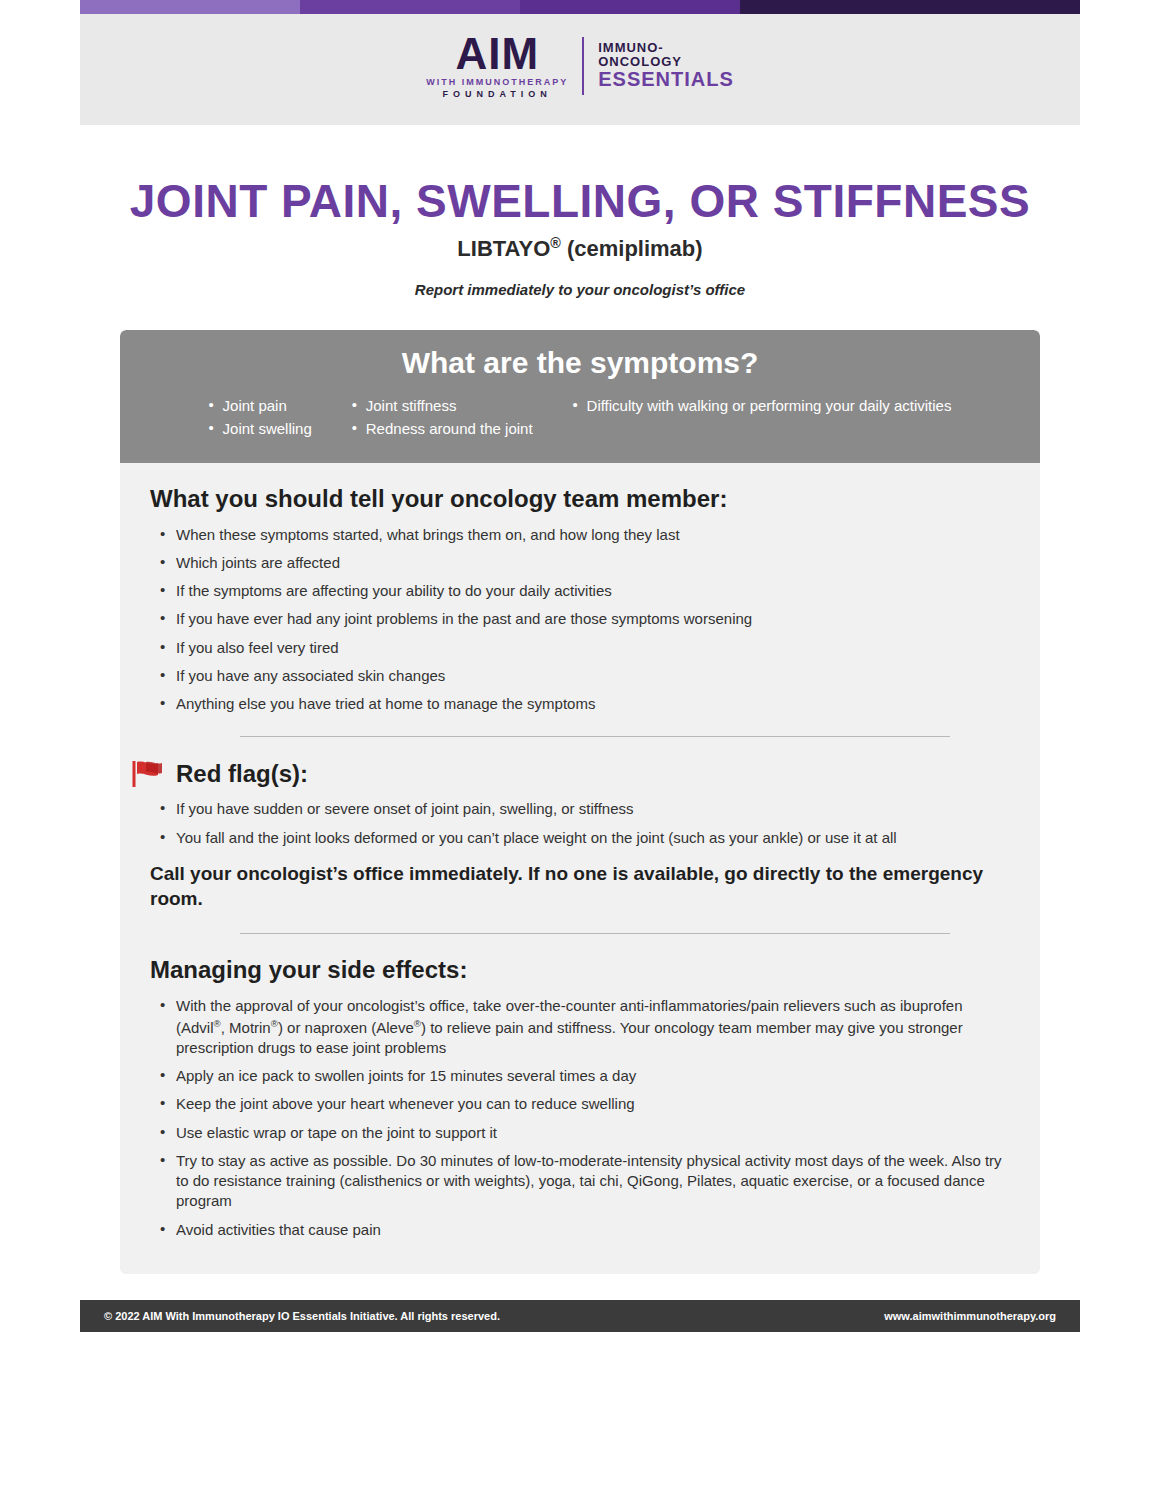AIM
WITH IMMUNOTHERAPY
FOUNDATION
IMMUNO-
ONCOLOGY
ESSENTIALS
JOINT PAIN, SWELLING, OR STIFFNESS
LIBTAYO® (cemiplimab)
Report immediately to your oncologist’s office
What are the symptoms?
Joint pain
Joint swelling
Joint stiffness
Redness around the joint
Difficulty with walking or performing your daily activities
What you should tell your oncology team member:
When these symptoms started, what brings them on, and how long they last
Which joints are affected
If the symptoms are affecting your ability to do your daily activities
If you have ever had any joint problems in the past and are those symptoms worsening
If you also feel very tired
If you have any associated skin changes
Anything else you have tried at home to manage the symptoms
Red flag(s):
If you have sudden or severe onset of joint pain, swelling, or stiffness
You fall and the joint looks deformed or you can’t place weight on the joint (such as your ankle) or use it at all
Call your oncologist’s office immediately. If no one is available, go directly to the emergency room.
Managing your side effects:
With the approval of your oncologist’s office, take over-the-counter anti-inflammatories/pain relievers such as ibuprofen (Advil®, Motrin®) or naproxen (Aleve®) to relieve pain and stiffness. Your oncology team member may give you stronger prescription drugs to ease joint problems
Apply an ice pack to swollen joints for 15 minutes several times a day
Keep the joint above your heart whenever you can to reduce swelling
Use elastic wrap or tape on the joint to support it
Try to stay as active as possible. Do 30 minutes of low-to-moderate-intensity physical activity most days of the week. Also try to do resistance training (calisthenics or with weights), yoga, tai chi, QiGong, Pilates, aquatic exercise, or a focused dance program
Avoid activities that cause pain
© 2022 AIM With Immunotherapy IO Essentials Initiative. All rights reserved.
www.aimwithimmunotherapy.org